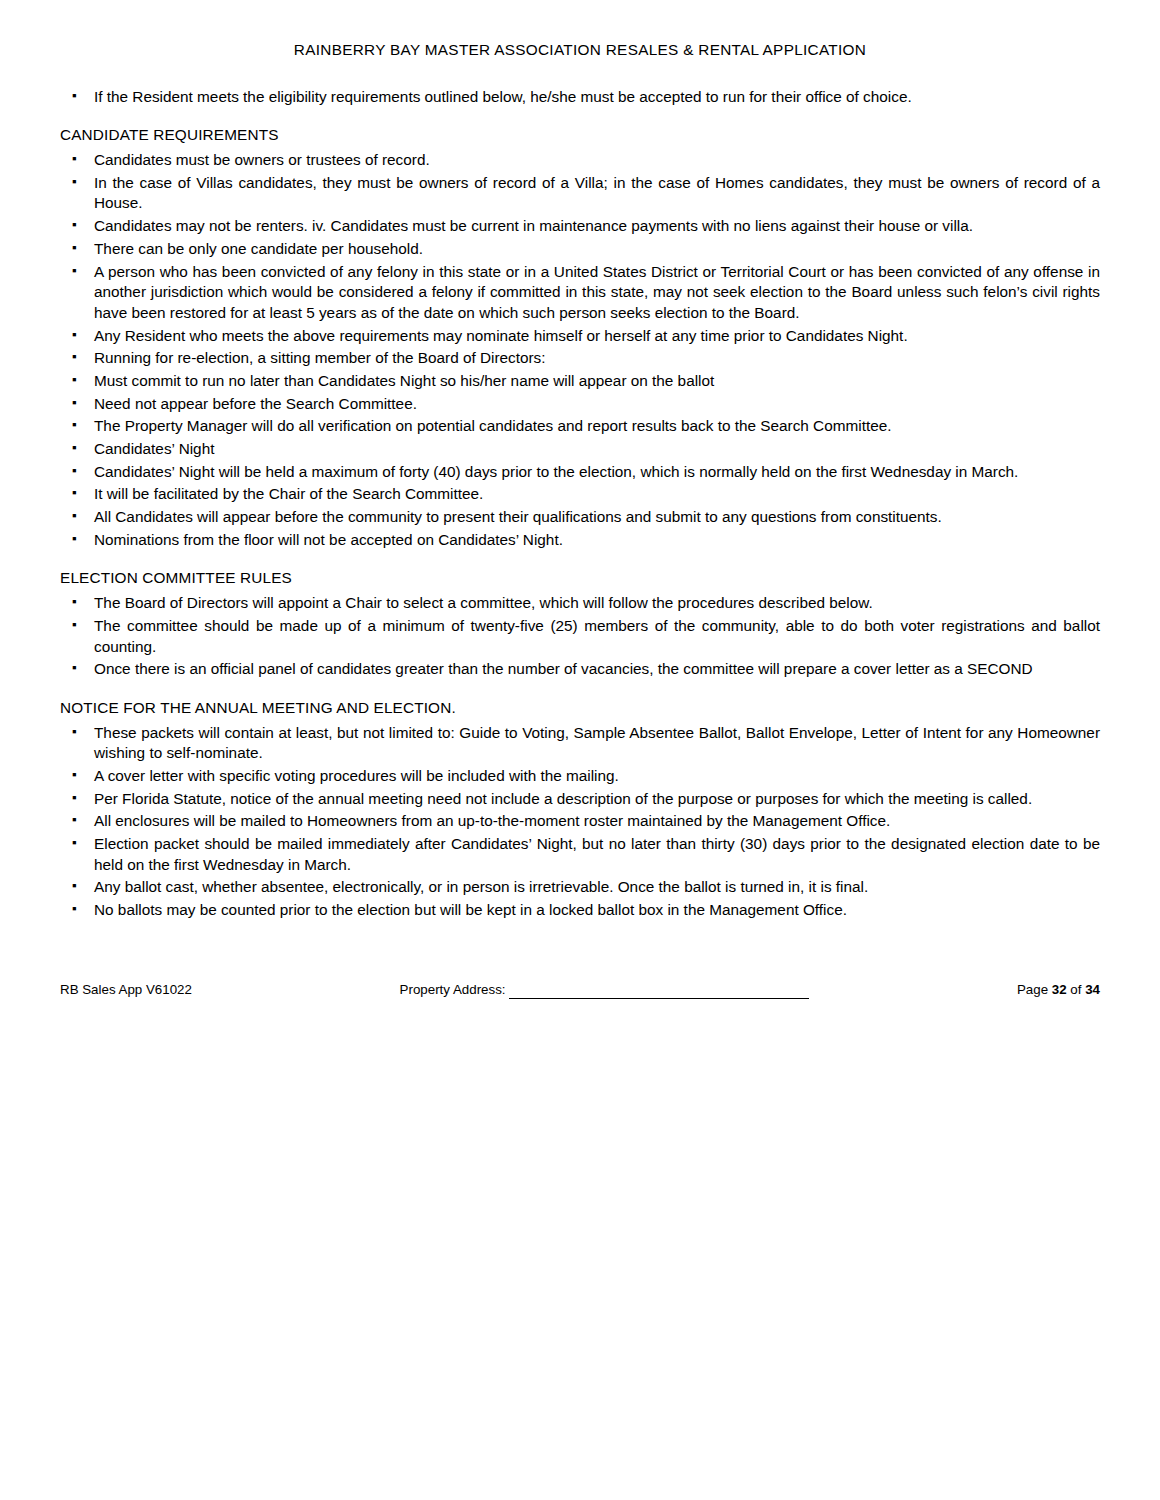RAINBERRY BAY MASTER ASSOCIATION RESALES & RENTAL APPLICATION
If the Resident meets the eligibility requirements outlined below, he/she must be accepted to run for their office of choice.
CANDIDATE REQUIREMENTS
Candidates must be owners or trustees of record.
In the case of Villas candidates, they must be owners of record of a Villa; in the case of Homes candidates, they must be owners of record of a House.
Candidates may not be renters. iv. Candidates must be current in maintenance payments with no liens against their house or villa.
There can be only one candidate per household.
A person who has been convicted of any felony in this state or in a United States District or Territorial Court or has been convicted of any offense in another jurisdiction which would be considered a felony if committed in this state, may not seek election to the Board unless such felon’s civil rights have been restored for at least 5 years as of the date on which such person seeks election to the Board.
Any Resident who meets the above requirements may nominate himself or herself at any time prior to Candidates Night.
Running for re-election, a sitting member of the Board of Directors:
Must commit to run no later than Candidates Night so his/her name will appear on the ballot
Need not appear before the Search Committee.
The Property Manager will do all verification on potential candidates and report results back to the Search Committee.
Candidates’ Night
Candidates’ Night will be held a maximum of forty (40) days prior to the election, which is normally held on the first Wednesday in March.
It will be facilitated by the Chair of the Search Committee.
All Candidates will appear before the community to present their qualifications and submit to any questions from constituents.
Nominations from the floor will not be accepted on Candidates’ Night.
ELECTION COMMITTEE RULES
The Board of Directors will appoint a Chair to select a committee, which will follow the procedures described below.
The committee should be made up of a minimum of twenty-five (25) members of the community, able to do both voter registrations and ballot counting.
Once there is an official panel of candidates greater than the number of vacancies, the committee will prepare a cover letter as a SECOND
NOTICE FOR THE ANNUAL MEETING AND ELECTION.
These packets will contain at least, but not limited to: Guide to Voting, Sample Absentee Ballot, Ballot Envelope, Letter of Intent for any Homeowner wishing to self-nominate.
A cover letter with specific voting procedures will be included with the mailing.
Per Florida Statute, notice of the annual meeting need not include a description of the purpose or purposes for which the meeting is called.
All enclosures will be mailed to Homeowners from an up-to-the-moment roster maintained by the Management Office.
Election packet should be mailed immediately after Candidates’ Night, but no later than thirty (30) days prior to the designated election date to be held on the first Wednesday in March.
Any ballot cast, whether absentee, electronically, or in person is irretrievable. Once the ballot is turned in, it is final.
No ballots may be counted prior to the election but will be kept in a locked ballot box in the Management Office.
RB Sales App V61022
Property Address:
Page 32 of 34